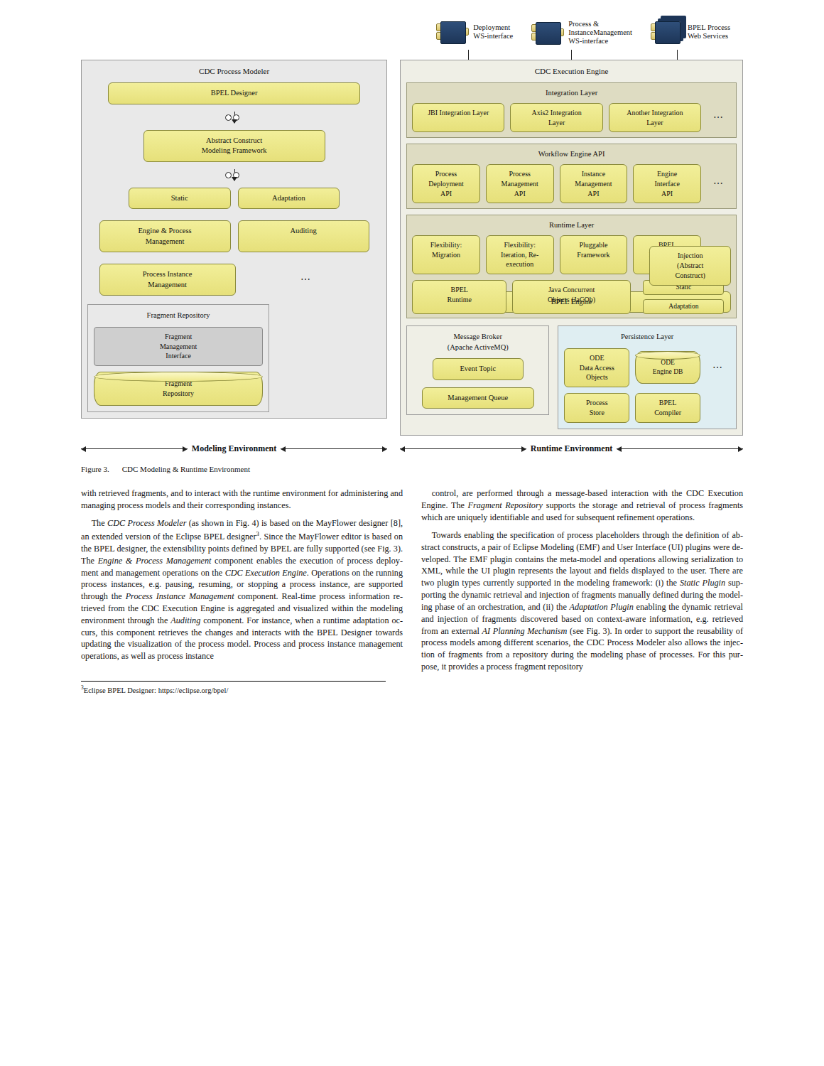Deployment
WS-interface
Process &
InstanceManagement
WS-interface
BPEL Process
Web Services
CDC Process Modeler
BPEL Designer
Abstract Construct
Modeling Framework
Static
Adaptation
Engine & Process
Management
Auditing
Process Instance
Management
⋯
Fragment Repository
Fragment
Management
Interface
Fragment
Repository
CDC Execution Engine
Integration Layer
JBI Integration Layer
Axis2 Integration
Layer
Another Integration
Layer
⋯
Workflow Engine API
Process
Deployment
API
Process
Management
API
Instance
Management
API
Engine
Interface
API
⋯
Runtime Layer
Flexibility:
Migration
Flexibility:
Iteration, Re-
execution
Pluggable
Framework
BPEL
Extensibility
⋯
BPEL
Runtime
Java Concurrent
Objects (JaCOb)
Static
Adaptation
Injection
(Abstract
Construct)
BPEL Engine
Message Broker
(Apache ActiveMQ)
Event Topic
Management Queue
Persistence Layer
ODE
Data Access
Objects
ODE
Engine DB
⋯
Process
Store
BPEL
Compiler
Modeling Environment
Runtime Environment
Figure 3. CDC Modeling & Runtime Environment
with retrieved fragments, and to interact with the runtime environment for administering and managing process models and their corresponding instances.
The CDC Process Modeler (as shown in Fig. 4) is based on the MayFlower designer [8], an extended version of the Eclipse BPEL designer3. Since the MayFlower editor is based on the BPEL designer, the extensibility points defined by BPEL are fully supported (see Fig. 3). The Engine & Process Management component enables the execution of process deployment and management operations on the CDC Execution Engine. Operations on the running process instances, e.g. pausing, resuming, or stopping a process instance, are supported through the Process Instance Management component. Real-time process information retrieved from the CDC Execution Engine is aggregated and visualized within the modeling environment through the Auditing component. For instance, when a runtime adaptation occurs, this component retrieves the changes and interacts with the BPEL Designer towards updating the visualization of the process model. Process and process instance management operations, as well as process instance
control, are performed through a message-based interaction with the CDC Execution Engine. The Fragment Repository supports the storage and retrieval of process fragments which are uniquely identifiable and used for subsequent refinement operations.
Towards enabling the specification of process placeholders through the definition of abstract constructs, a pair of Eclipse Modeling (EMF) and User Interface (UI) plugins were developed. The EMF plugin contains the meta-model and operations allowing serialization to XML, while the UI plugin represents the layout and fields displayed to the user. There are two plugin types currently supported in the modeling framework: (i) the Static Plugin supporting the dynamic retrieval and injection of fragments manually defined during the modeling phase of an orchestration, and (ii) the Adaptation Plugin enabling the dynamic retrieval and injection of fragments discovered based on context-aware information, e.g. retrieved from an external AI Planning Mechanism (see Fig. 3). In order to support the reusability of process models among different scenarios, the CDC Process Modeler also allows the injection of fragments from a repository during the modeling phase of processes. For this purpose, it provides a process fragment repository
3Eclipse BPEL Designer: https://eclipse.org/bpel/